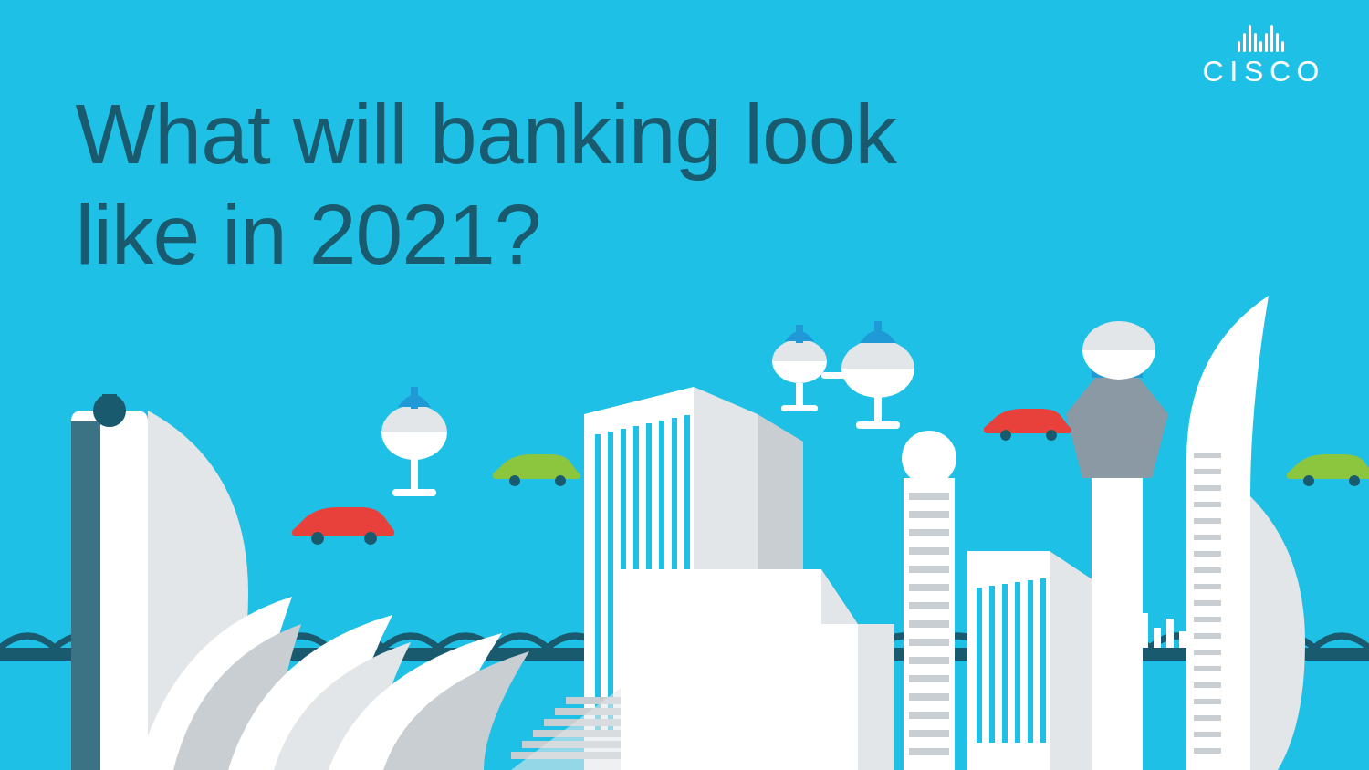What will banking look
like in 2021?
CISCO